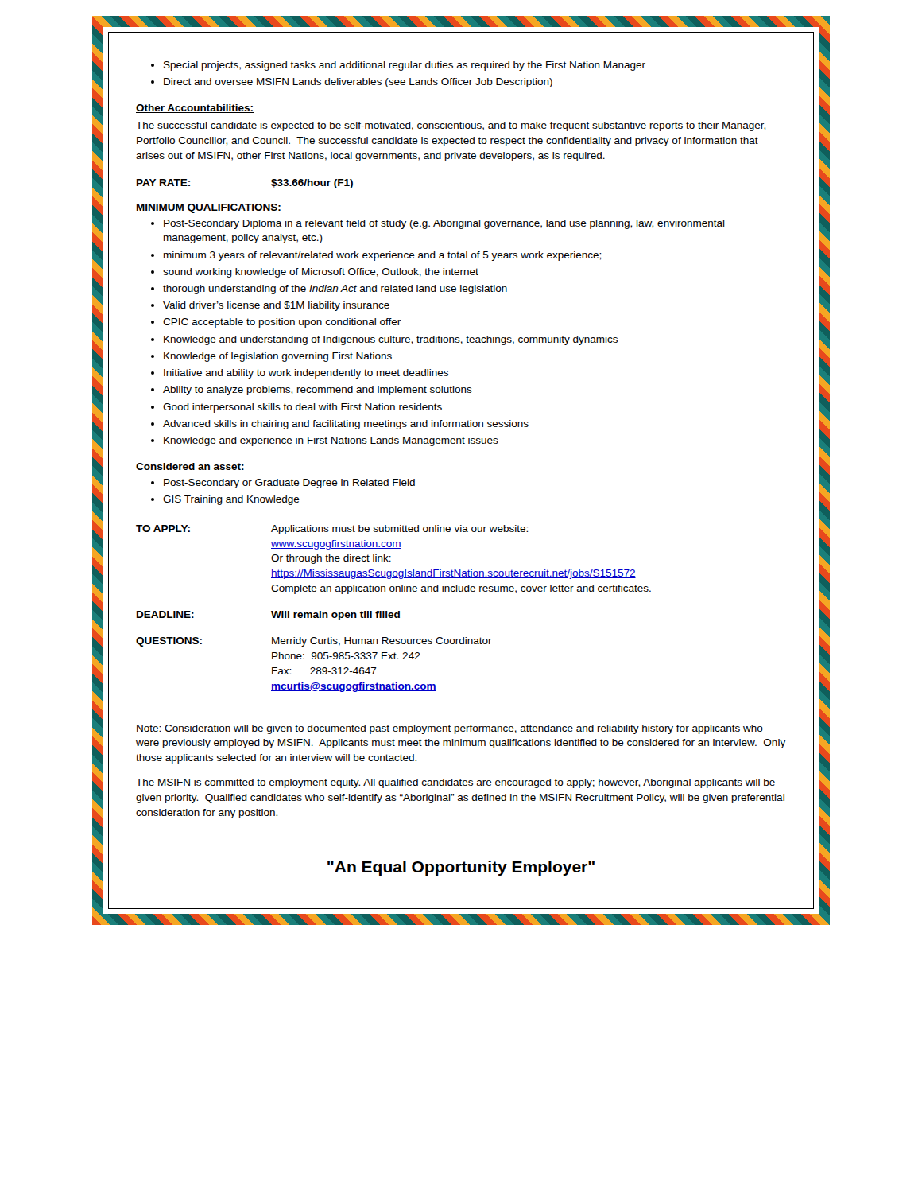Special projects, assigned tasks and additional regular duties as required by the First Nation Manager
Direct and oversee MSIFN Lands deliverables (see Lands Officer Job Description)
Other Accountabilities:
The successful candidate is expected to be self-motivated, conscientious, and to make frequent substantive reports to their Manager, Portfolio Councillor, and Council. The successful candidate is expected to respect the confidentiality and privacy of information that arises out of MSIFN, other First Nations, local governments, and private developers, as is required.
PAY RATE:$33.66/hour (F1)
MINIMUM QUALIFICATIONS:
Post-Secondary Diploma in a relevant field of study (e.g. Aboriginal governance, land use planning, law, environmental management, policy analyst, etc.)
minimum 3 years of relevant/related work experience and a total of 5 years work experience;
sound working knowledge of Microsoft Office, Outlook, the internet
thorough understanding of the Indian Act and related land use legislation
Valid driver’s license and $1M liability insurance
CPIC acceptable to position upon conditional offer
Knowledge and understanding of Indigenous culture, traditions, teachings, community dynamics
Knowledge of legislation governing First Nations
Initiative and ability to work independently to meet deadlines
Ability to analyze problems, recommend and implement solutions
Good interpersonal skills to deal with First Nation residents
Advanced skills in chairing and facilitating meetings and information sessions
Knowledge and experience in First Nations Lands Management issues
Considered an asset:
Post-Secondary or Graduate Degree in Related Field
GIS Training and Knowledge
| TO APPLY: | Applications must be submitted online via our website: www.scugogfirstnation.com Or through the direct link: https://MississaugasScugogIslandFirstNation.scouterecruit.net/jobs/S151572 Complete an application online and include resume, cover letter and certificates. |
| DEADLINE: | Will remain open till filled |
| QUESTIONS: | Merridy Curtis, Human Resources Coordinator Phone: 905-985-3337 Ext. 242 Fax: 289-312-4647 mcurtis@scugogfirstnation.com |
Note: Consideration will be given to documented past employment performance, attendance and reliability history for applicants who were previously employed by MSIFN. Applicants must meet the minimum qualifications identified to be considered for an interview. Only those applicants selected for an interview will be contacted.
The MSIFN is committed to employment equity. All qualified candidates are encouraged to apply; however, Aboriginal applicants will be given priority. Qualified candidates who self-identify as “Aboriginal” as defined in the MSIFN Recruitment Policy, will be given preferential consideration for any position.
"An Equal Opportunity Employer"